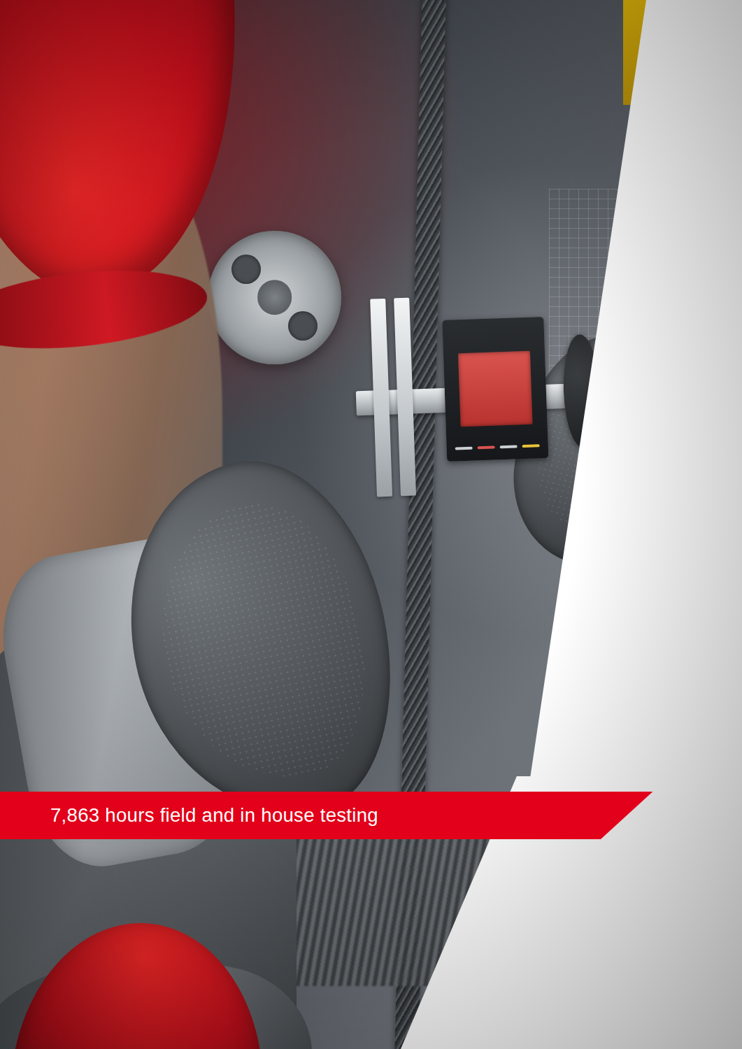7,863 hours field and in house testing